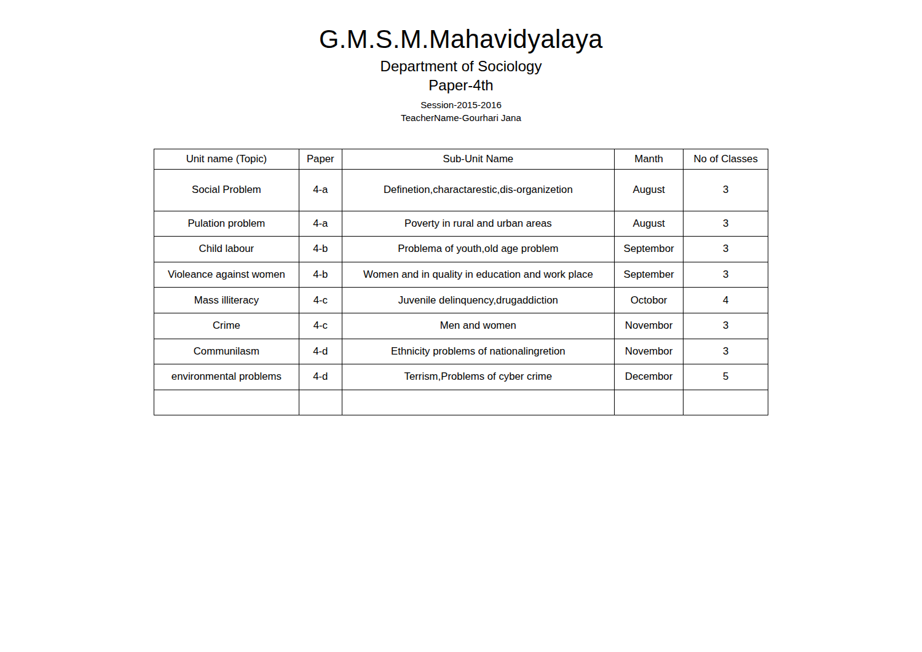G.M.S.M.Mahavidyalaya
Department of Sociology
Paper-4th
Session-2015-2016
TeacherName-Gourhari Jana
| Unit name (Topic) | Paper | Sub-Unit Name | Manth | No of Classes |
| --- | --- | --- | --- | --- |
| Social Problem | 4-a | Definetion,charactarestic,dis-organizetion | August | 3 |
| Pulation problem | 4-a | Poverty in rural and urban areas | August | 3 |
| Child labour | 4-b | Problema of youth,old age problem | Septembor | 3 |
| Violeance against women | 4-b | Women and in quality in education and work place | September | 3 |
| Mass illiteracy | 4-c | Juvenile delinquency,drugaddiction | Octobor | 4 |
| Crime | 4-c | Men and women | Novembor | 3 |
| Communilasm | 4-d | Ethnicity problems of nationalingretion | Novembor | 3 |
| environmental problems | 4-d | Terrism,Problems of cyber crime | Decembor | 5 |